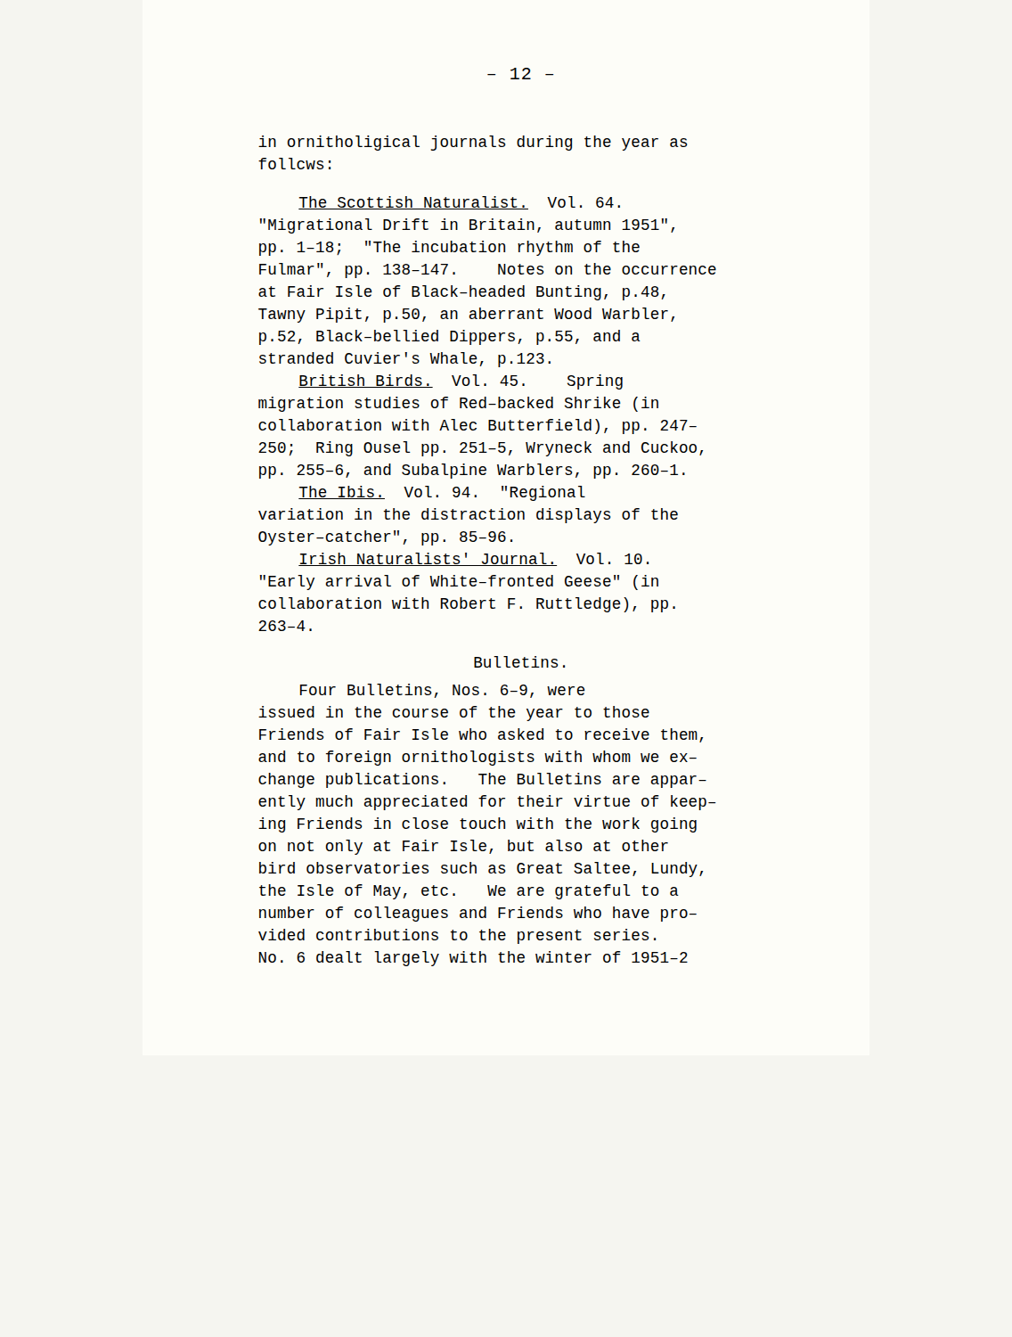– 12 –
in ornitholigical journals during the year as
follcws:
The Scottish Naturalist. Vol. 64.
"Migrational Drift in Britain, autumn 1951",
pp. 1–18; "The incubation rhythm of the
Fulmar", pp. 138–147. Notes on the occurrence
at Fair Isle of Black–headed Bunting, p.48,
Tawny Pipit, p.50, an aberrant Wood Warbler,
p.52, Black–bellied Dippers, p.55, and a
stranded Cuvier's Whale, p.123.
British Birds. Vol. 45. Spring
migration studies of Red–backed Shrike (in
collaboration with Alec Butterfield), pp. 247–
250; Ring Ousel pp. 251–5, Wryneck and Cuckoo,
pp. 255–6, and Subalpine Warblers, pp. 260–1.
The Ibis. Vol. 94. "Regional
variation in the distraction displays of the
Oyster–catcher", pp. 85–96.
Irish Naturalists' Journal. Vol. 10.
"Early arrival of White–fronted Geese" (in
collaboration with Robert F. Ruttledge), pp.
263–4.
Bulletins.
Four Bulletins, Nos. 6–9, were
issued in the course of the year to those
Friends of Fair Isle who asked to receive them,
and to foreign ornithologists with whom we ex–
change publications. The Bulletins are appar–
ently much appreciated for their virtue of keep–
ing Friends in close touch with the work going
on not only at Fair Isle, but also at other
bird observatories such as Great Saltee, Lundy,
the Isle of May, etc. We are grateful to a
number of colleagues and Friends who have pro–
vided contributions to the present series.
No. 6 dealt largely with the winter of 1951–2